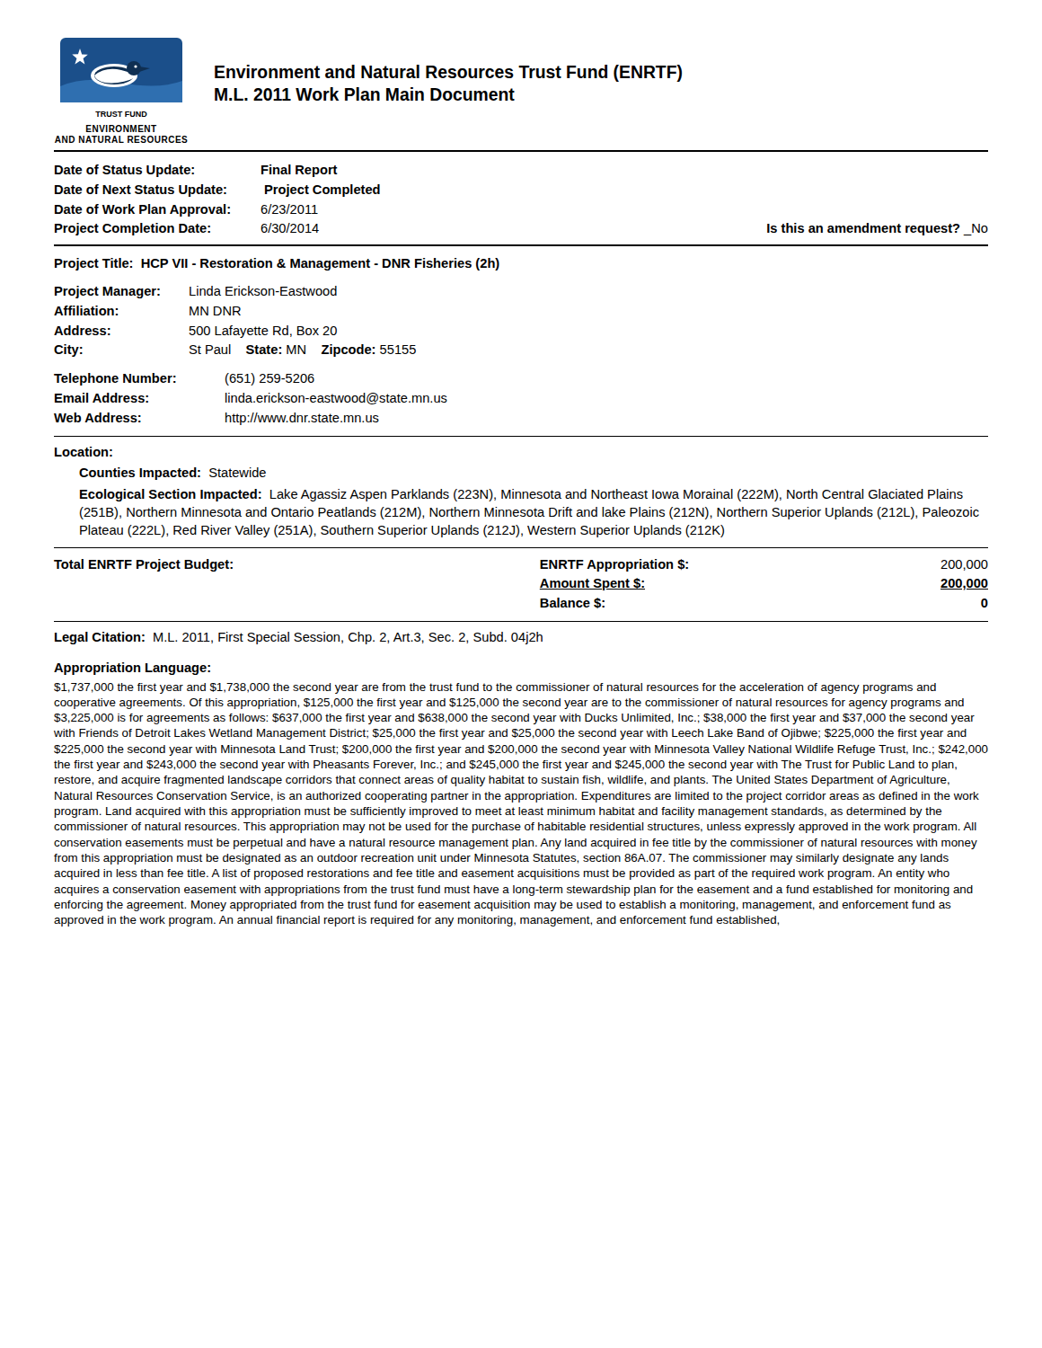TRUST FUND
ENVIRONMENT
AND NATURAL RESOURCES
Environment and Natural Resources Trust Fund (ENRTF)
M.L. 2011 Work Plan Main Document
| Date of Status Update: | Final Report | |
| Date of Next Status Update: | Project Completed | |
| Date of Work Plan Approval: | 6/23/2011 | |
| Project Completion Date: | 6/30/2014 | Is this an amendment request? _No |
Project Title: HCP VII - Restoration & Management - DNR Fisheries (2h)
| Project Manager: | Linda Erickson-Eastwood |
| Affiliation: | MN DNR |
| Address: | 500 Lafayette Rd, Box 20 |
| City: | St Paul State: MN Zipcode: 55155 |
| Telephone Number: | (651) 259-5206 |
| Email Address: | linda.erickson-eastwood@state.mn.us |
| Web Address: | http://www.dnr.state.mn.us |
Location:
Counties Impacted: Statewide
Ecological Section Impacted: Lake Agassiz Aspen Parklands (223N), Minnesota and Northeast Iowa Morainal (222M), North Central Glaciated Plains (251B), Northern Minnesota and Ontario Peatlands (212M), Northern Minnesota Drift and lake Plains (212N), Northern Superior Uplands (212L), Paleozoic Plateau (222L), Red River Valley (251A), Southern Superior Uplands (212J), Western Superior Uplands (212K)
| Total ENRTF Project Budget: | ENRTF Appropriation $: | 200,000 |
| | Amount Spent $: | 200,000 |
| | Balance $: | 0 |
Legal Citation: M.L. 2011, First Special Session, Chp. 2, Art.3, Sec. 2, Subd. 04j2h
Appropriation Language:
$1,737,000 the first year and $1,738,000 the second year are from the trust fund to the commissioner of natural resources for the acceleration of agency programs and cooperative agreements. Of this appropriation, $125,000 the first year and $125,000 the second year are to the commissioner of natural resources for agency programs and $3,225,000 is for agreements as follows: $637,000 the first year and $638,000 the second year with Ducks Unlimited, Inc.; $38,000 the first year and $37,000 the second year with Friends of Detroit Lakes Wetland Management District; $25,000 the first year and $25,000 the second year with Leech Lake Band of Ojibwe; $225,000 the first year and $225,000 the second year with Minnesota Land Trust; $200,000 the first year and $200,000 the second year with Minnesota Valley National Wildlife Refuge Trust, Inc.; $242,000 the first year and $243,000 the second year with Pheasants Forever, Inc.; and $245,000 the first year and $245,000 the second year with The Trust for Public Land to plan, restore, and acquire fragmented landscape corridors that connect areas of quality habitat to sustain fish, wildlife, and plants. The United States Department of Agriculture, Natural Resources Conservation Service, is an authorized cooperating partner in the appropriation. Expenditures are limited to the project corridor areas as defined in the work program. Land acquired with this appropriation must be sufficiently improved to meet at least minimum habitat and facility management standards, as determined by the commissioner of natural resources. This appropriation may not be used for the purchase of habitable residential structures, unless expressly approved in the work program. All conservation easements must be perpetual and have a natural resource management plan. Any land acquired in fee title by the commissioner of natural resources with money from this appropriation must be designated as an outdoor recreation unit under Minnesota Statutes, section 86A.07. The commissioner may similarly designate any lands acquired in less than fee title. A list of proposed restorations and fee title and easement acquisitions must be provided as part of the required work program. An entity who acquires a conservation easement with appropriations from the trust fund must have a long-term stewardship plan for the easement and a fund established for monitoring and enforcing the agreement. Money appropriated from the trust fund for easement acquisition may be used to establish a monitoring, management, and enforcement fund as approved in the work program. An annual financial report is required for any monitoring, management, and enforcement fund established,